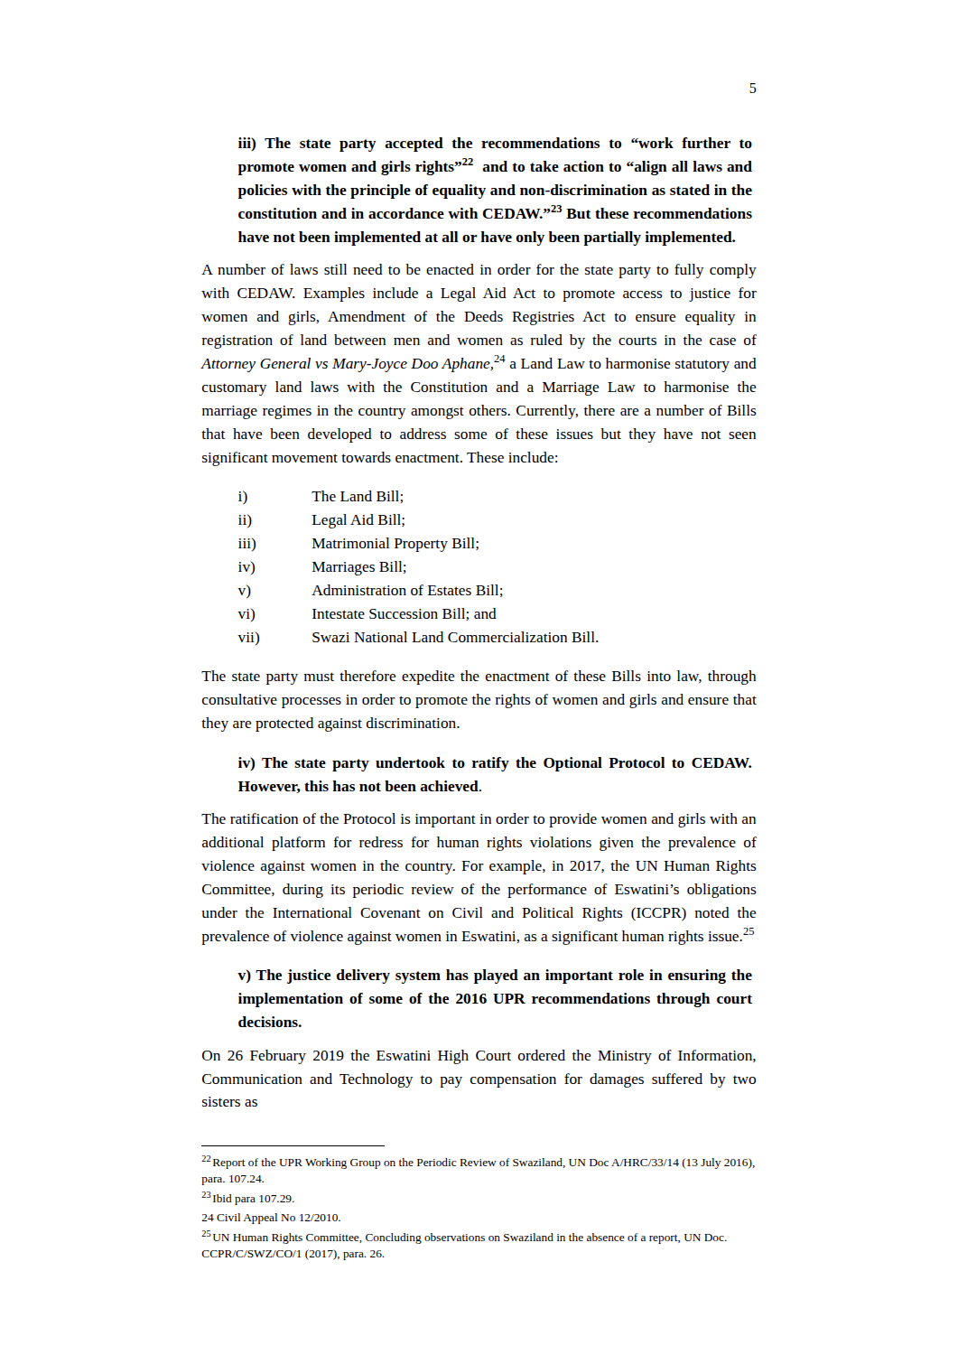5
iii) The state party accepted the recommendations to “work further to promote women and girls rights”22 and to take action to “align all laws and policies with the principle of equality and non-discrimination as stated in the constitution and in accordance with CEDAW.”23 But these recommendations have not been implemented at all or have only been partially implemented.
A number of laws still need to be enacted in order for the state party to fully comply with CEDAW. Examples include a Legal Aid Act to promote access to justice for women and girls, Amendment of the Deeds Registries Act to ensure equality in registration of land between men and women as ruled by the courts in the case of Attorney General vs Mary-Joyce Doo Aphane,24 a Land Law to harmonise statutory and customary land laws with the Constitution and a Marriage Law to harmonise the marriage regimes in the country amongst others. Currently, there are a number of Bills that have been developed to address some of these issues but they have not seen significant movement towards enactment. These include:
i) The Land Bill;
ii) Legal Aid Bill;
iii) Matrimonial Property Bill;
iv) Marriages Bill;
v) Administration of Estates Bill;
vi) Intestate Succession Bill; and
vii) Swazi National Land Commercialization Bill.
The state party must therefore expedite the enactment of these Bills into law, through consultative processes in order to promote the rights of women and girls and ensure that they are protected against discrimination.
iv) The state party undertook to ratify the Optional Protocol to CEDAW. However, this has not been achieved.
The ratification of the Protocol is important in order to provide women and girls with an additional platform for redress for human rights violations given the prevalence of violence against women in the country. For example, in 2017, the UN Human Rights Committee, during its periodic review of the performance of Eswatini’s obligations under the International Covenant on Civil and Political Rights (ICCPR) noted the prevalence of violence against women in Eswatini, as a significant human rights issue.25
v) The justice delivery system has played an important role in ensuring the implementation of some of the 2016 UPR recommendations through court decisions.
On 26 February 2019 the Eswatini High Court ordered the Ministry of Information, Communication and Technology to pay compensation for damages suffered by two sisters as
22 Report of the UPR Working Group on the Periodic Review of Swaziland, UN Doc A/HRC/33/14 (13 July 2016), para. 107.24.
23 Ibid para 107.29.
24 Civil Appeal No 12/2010.
25 UN Human Rights Committee, Concluding observations on Swaziland in the absence of a report, UN Doc. CCPR/C/SWZ/CO/1 (2017), para. 26.